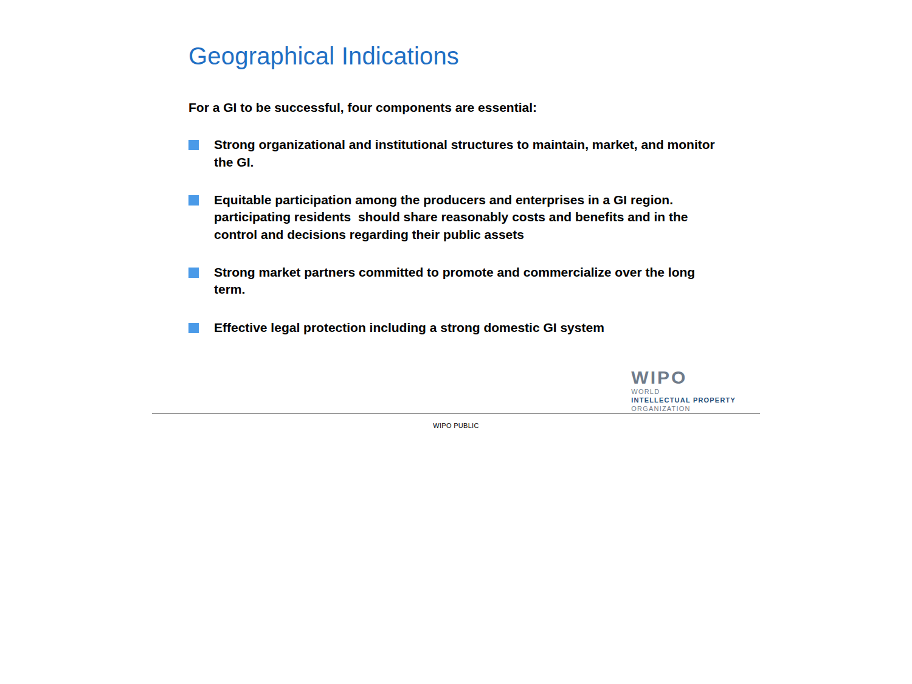Geographical Indications
For a GI to be successful, four components are essential:
Strong organizational and institutional structures to maintain, market, and monitor the GI.
Equitable participation among the producers and enterprises in a GI region. participating residents should share reasonably costs and benefits and in the control and decisions regarding their public assets
Strong market partners committed to promote and commercialize over the long term.
Effective legal protection including a strong domestic GI system
WIPO
WORLD
INTELLECTUAL PROPERTY
ORGANIZATION
WIPO PUBLIC